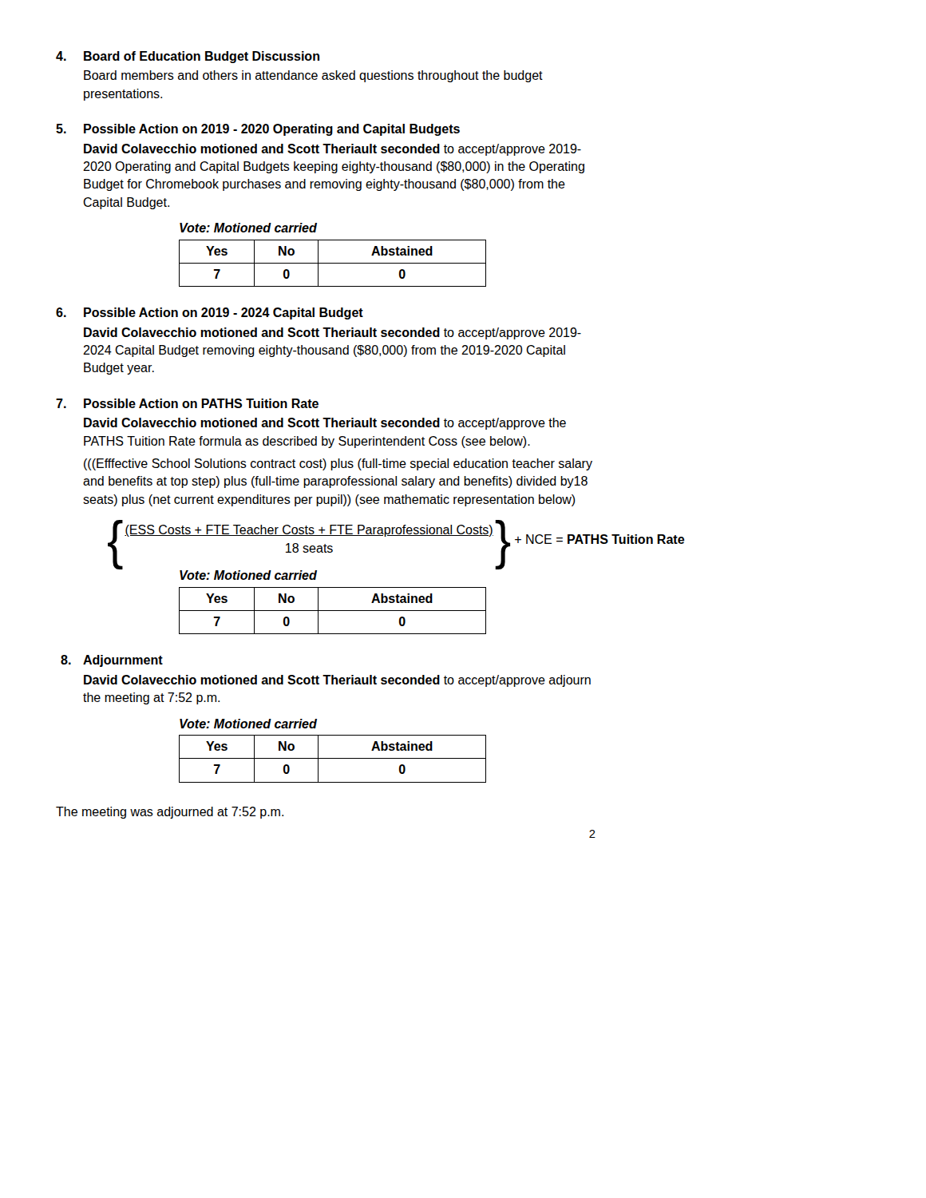4.
Board of Education Budget Discussion
Board members and others in attendance asked questions throughout the budget presentations.
5.
Possible Action on 2019 - 2020 Operating and Capital Budgets
David Colavecchio motioned and Scott Theriault seconded to accept/approve 2019-2020 Operating and Capital Budgets keeping eighty-thousand ($80,000) in the Operating Budget for Chromebook purchases and removing eighty-thousand ($80,000) from the Capital Budget.
Vote: Motioned carried
| Yes | No | Abstained |
| --- | --- | --- |
| 7 | 0 | 0 |
6.
Possible Action on 2019 - 2024 Capital Budget
David Colavecchio motioned and Scott Theriault seconded to accept/approve 2019-2024 Capital Budget removing eighty-thousand ($80,000) from the 2019-2020 Capital Budget year.
7.
Possible Action on PATHS Tuition Rate
David Colavecchio motioned and Scott Theriault seconded to accept/approve the PATHS Tuition Rate formula as described by Superintendent Coss (see below).
(((Efffective School Solutions contract cost) plus (full-time special education teacher salary and benefits at top step) plus (full-time paraprofessional salary and benefits) divided by18 seats) plus (net current expenditures per pupil)) (see mathematic representation below)
{ (ESS Costs + FTE Teacher Costs + FTE Paraprofessional Costs) 18 seats } + NCE = PATHS Tuition Rate
Vote: Motioned carried
| Yes | No | Abstained |
| --- | --- | --- |
| 7 | 0 | 0 |
8.
Adjournment
David Colavecchio motioned and Scott Theriault seconded to accept/approve adjourn the meeting at 7:52 p.m.
Vote: Motioned carried
| Yes | No | Abstained |
| --- | --- | --- |
| 7 | 0 | 0 |
The meeting was adjourned at 7:52 p.m.
2